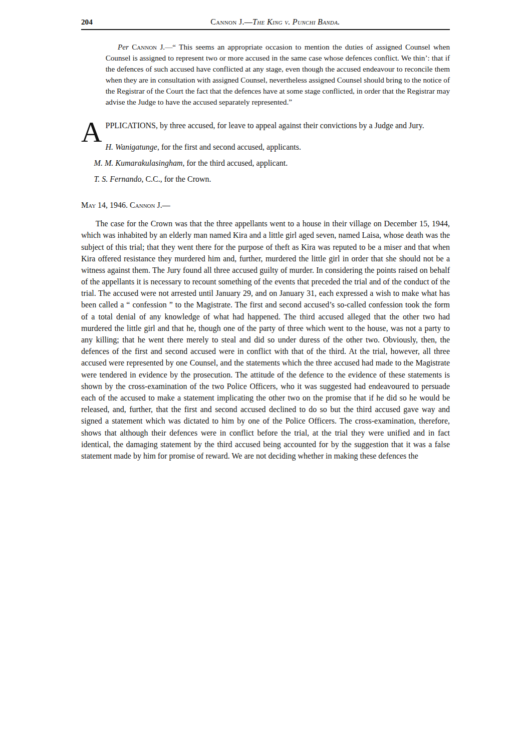204 Cannon J.—The King v. Punchi Banda.
Per Cannon J.—“ This seems an appropriate occasion to mention the duties of assigned Counsel when Counsel is assigned to represent two or more accused in the same case whose defences conflict. We thin’: that if the defences of such accused have conflicted at any stage, even though the accused endeavour to reconcile them when they are in consultation with assigned Counsel, nevertheless assigned Counsel should bring to the notice of the Registrar of the Court the fact that the defences have at some stage conflicted, in order that the Registrar may advise the Judge to have the accused separately represented.”
APPLICATIONS, by three accused, for leave to appeal against their convictions by a Judge and Jury.
H. Wanigatunge, for the first and second accused, applicants.
M. M. Kumarakulasingham, for the third accused, applicant.
T. S. Fernando, C.C., for the Crown.
May 14, 1946. Cannon J.—
The case for the Crown was that the three appellants went to a house in their village on December 15, 1944, which was inhabited by an elderly man named Kira and a little girl aged seven, named Laisa, whose death was the subject of this trial; that they went there for the purpose of theft as Kira was reputed to be a miser and that when Kira offered resistance they murdered him and, further, murdered the little girl in order that she should not be a witness against them. The Jury found all three accused guilty of murder. In considering the points raised on behalf of the appellants it is necessary to recount something of the events that preceded the trial and of the conduct of the trial. The accused were not arrested until January 29, and on January 31, each expressed a wish to make what has been called a “ confession ” to the Magistrate. The first and second accused’s so-called confession took the form of a total denial of any knowledge of what had happened. The third accused alleged that the other two had murdered the little girl and that he, though one of the party of three which went to the house, was not a party to any killing; that he went there merely to steal and did so under duress of the other two. Obviously, then, the defences of the first and second accused were in conflict with that of the third. At the trial, however, all three accused were represented by one Counsel, and the statements which the three accused had made to the Magistrate were tendered in evidence by the prosecution. The attitude of the defence to the evidence of these statements is shown by the cross-examination of the two Police Officers, who it was suggested had endeavoured to persuade each of the accused to make a statement implicating the other two on the promise that if he did so he would be released, and, further, that the first and second accused declined to do so but the third accused gave way and signed a statement which was dictated to him by one of the Police Officers. The cross-examination, therefore, shows that although their defences were in conflict before the trial, at the trial they were unified and in fact identical, the damaging statement by the third accused being accounted for by the suggestion that it was a false statement made by him for promise of reward. We are not deciding whether in making these defences the